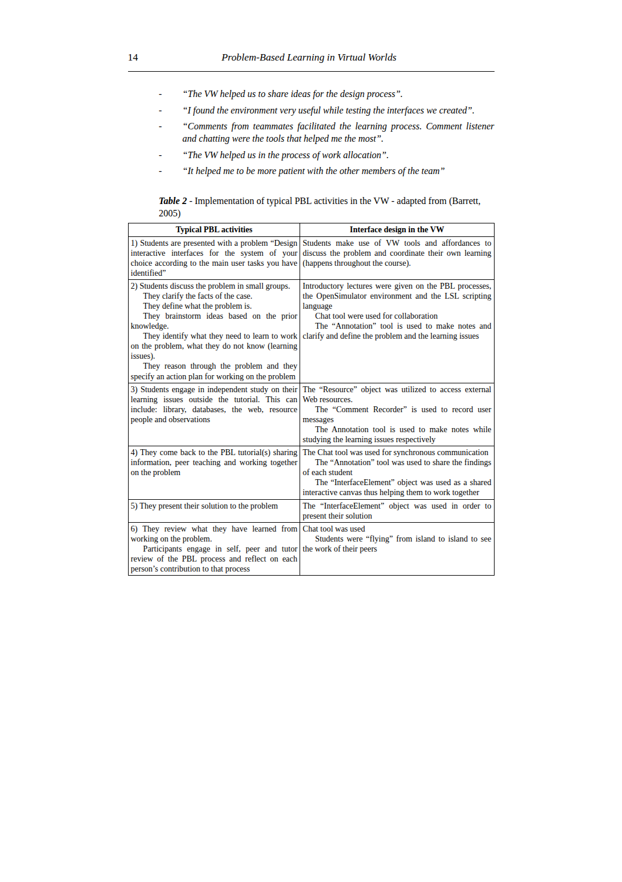14
Problem-Based Learning in Virtual Worlds
“The VW helped us to share ideas for the design process”.
“I found the environment very useful while testing the interfaces we created”.
“Comments from teammates facilitated the learning process. Comment listener and chatting were the tools that helped me the most”.
“The VW helped us in the process of work allocation”.
“It helped me to be more patient with the other members of the team”
Table 2 - Implementation of typical PBL activities in the VW - adapted from (Barrett, 2005)
| Typical PBL activities | Interface design in the VW |
| --- | --- |
| 1) Students are presented with a problem “Design interactive interfaces for the system of your choice according to the main user tasks you have identified” | Students make use of VW tools and affordances to discuss the problem and coordinate their own learning (happens throughout the course). |
| 2) Students discuss the problem in small groups. They clarify the facts of the case. They define what the problem is. They brainstorm ideas based on the prior knowledge. They identify what they need to learn to work on the problem, what they do not know (learning issues). They reason through the problem and they specify an action plan for working on the problem | Introductory lectures were given on the PBL processes, the OpenSimulator environment and the LSL scripting language Chat tool were used for collaboration The “Annotation” tool is used to make notes and clarify and define the problem and the learning issues |
| 3) Students engage in independent study on their learning issues outside the tutorial. This can include: library, databases, the web, resource people and observations | The “Resource” object was utilized to access external Web resources. The “Comment Recorder” is used to record user messages The Annotation tool is used to make notes while studying the learning issues respectively |
| 4) They come back to the PBL tutorial(s) sharing information, peer teaching and working together on the problem | The Chat tool was used for synchronous communication The “Annotation” tool was used to share the findings of each student The “InterfaceElement” object was used as a shared interactive canvas thus helping them to work together |
| 5) They present their solution to the problem | The “InterfaceElement” object was used in order to present their solution |
| 6) They review what they have learned from working on the problem. Participants engage in self, peer and tutor review of the PBL process and reflect on each person’s contribution to that process | Chat tool was used Students were “flying” from island to island to see the work of their peers |